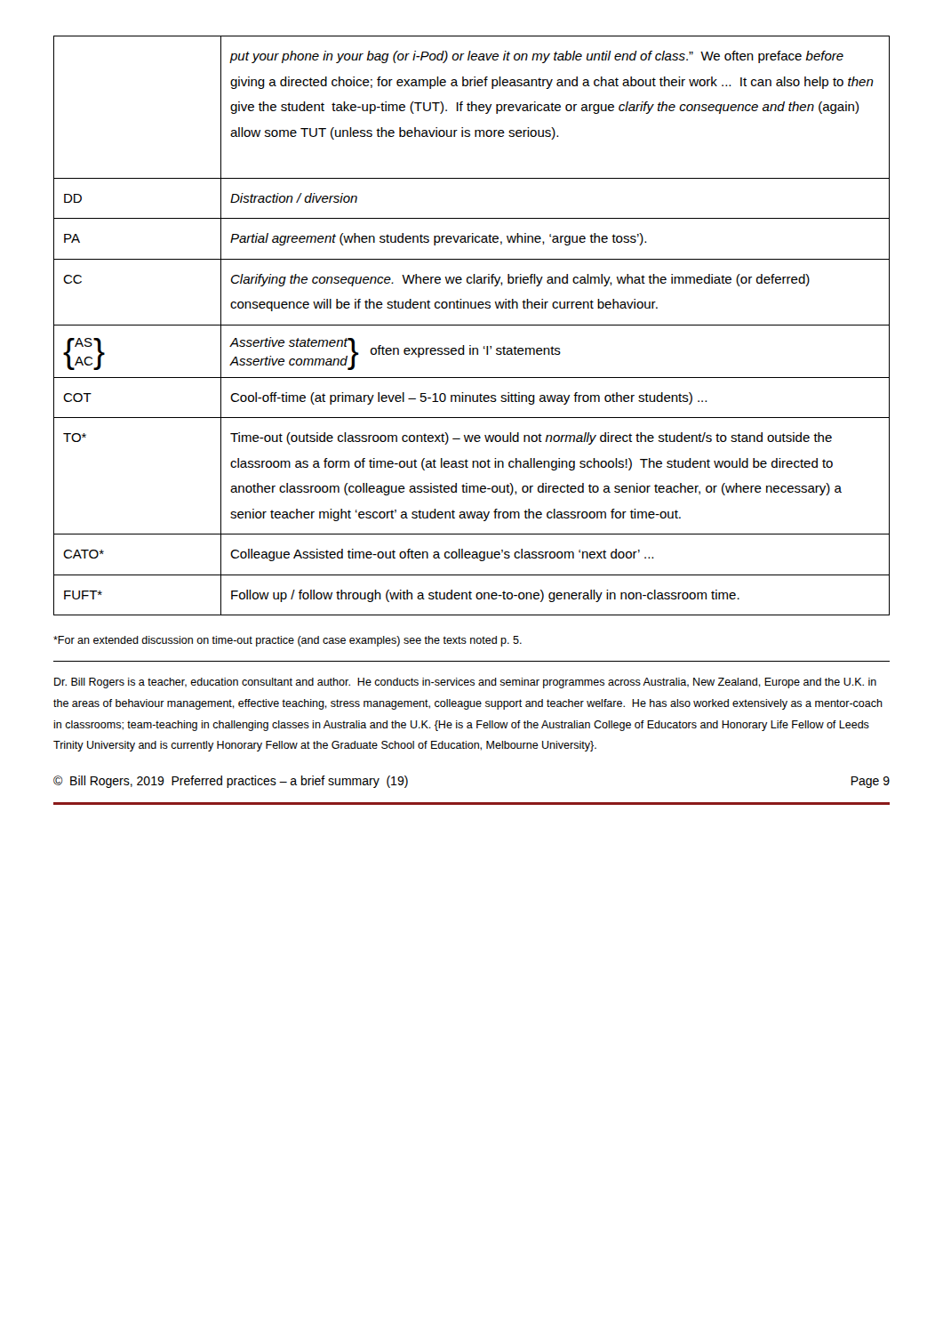| | put your phone in your bag (or i-Pod) or leave it on my table until end of class .” We often preface before giving a directed choice; for example a brief pleasantry and a chat about their work ... It can also help to then give the student take-up-time (TUT). If they prevaricate or argue clarify the consequence and then (again) allow some TUT (unless the behaviour is more serious). |
| DD | Distraction / diversion |
| PA | Partial agreement (when students prevaricate, whine, ‘argue the toss’). |
| CC | Clarifying the consequence. Where we clarify, briefly and calmly, what the immediate (or deferred) consequence will be if the student continues with their current behaviour. |
| { AS AC } | Assertive statement Assertive command } often expressed in ‘I’ statements |
| COT | Cool-off-time (at primary level – 5-10 minutes sitting away from other students) ... |
| TO* | Time-out (outside classroom context) – we would not normally direct the student/s to stand outside the classroom as a form of time-out (at least not in challenging schools!) The student would be directed to another classroom (colleague assisted time-out), or directed to a senior teacher, or (where necessary) a senior teacher might ‘escort’ a student away from the classroom for time-out. |
| CATO* | Colleague Assisted time-out often a colleague’s classroom ‘next door’ ... |
| FUFT* | Follow up / follow through (with a student one-to-one) generally in non-classroom time. |
*For an extended discussion on time-out practice (and case examples) see the texts noted p. 5.
Dr. Bill Rogers is a teacher, education consultant and author. He conducts in-services and seminar programmes across Australia, New Zealand, Europe and the U.K. in the areas of behaviour management, effective teaching, stress management, colleague support and teacher welfare. He has also worked extensively as a mentor-coach in classrooms; team-teaching in challenging classes in Australia and the U.K. {He is a Fellow of the Australian College of Educators and Honorary Life Fellow of Leeds Trinity University and is currently Honorary Fellow at the Graduate School of Education, Melbourne University}.
© Bill Rogers, 2019 Preferred practices – a brief summary (19) Page 9